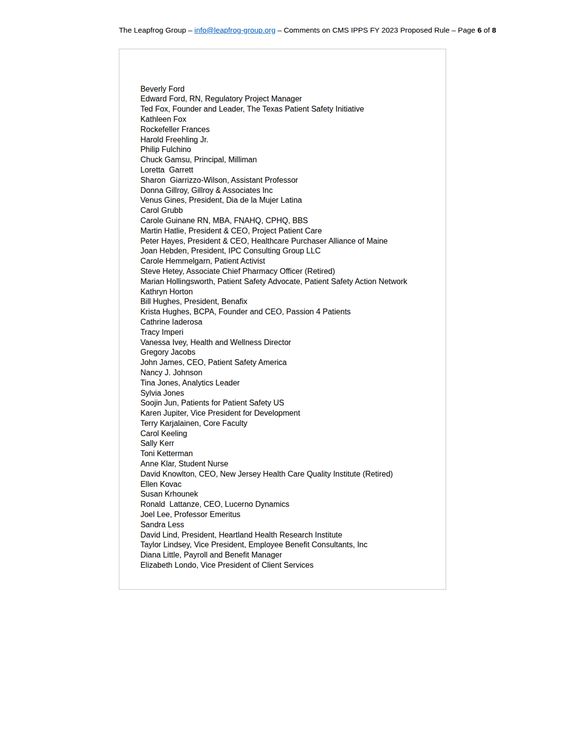The Leapfrog Group – info@leapfrog-group.org – Comments on CMS IPPS FY 2023 Proposed Rule – Page 6 of 8
Beverly Ford
Edward Ford, RN, Regulatory Project Manager
Ted Fox, Founder and Leader, The Texas Patient Safety Initiative
Kathleen Fox
Rockefeller Frances
Harold Freehling Jr.
Philip Fulchino
Chuck Gamsu, Principal, Milliman
Loretta Garrett
Sharon Giarrizzo-Wilson, Assistant Professor
Donna Gillroy, Gillroy & Associates Inc
Venus Gines, President, Dia de la Mujer Latina
Carol Grubb
Carole Guinane RN, MBA, FNAHQ, CPHQ, BBS
Martin Hatlie, President & CEO, Project Patient Care
Peter Hayes, President & CEO, Healthcare Purchaser Alliance of Maine
Joan Hebden, President, IPC Consulting Group LLC
Carole Hemmelgarn, Patient Activist
Steve Hetey, Associate Chief Pharmacy Officer (Retired)
Marian Hollingsworth, Patient Safety Advocate, Patient Safety Action Network
Kathryn Horton
Bill Hughes, President, Benafix
Krista Hughes, BCPA, Founder and CEO, Passion 4 Patients
Cathrine Iaderosa
Tracy Imperi
Vanessa Ivey, Health and Wellness Director
Gregory Jacobs
John James, CEO, Patient Safety America
Nancy J. Johnson
Tina Jones, Analytics Leader
Sylvia Jones
Soojin Jun, Patients for Patient Safety US
Karen Jupiter, Vice President for Development
Terry Karjalainen, Core Faculty
Carol Keeling
Sally Kerr
Toni Ketterman
Anne Klar, Student Nurse
David Knowlton, CEO, New Jersey Health Care Quality Institute (Retired)
Ellen Kovac
Susan Krhounek
Ronald Lattanze, CEO, Lucerno Dynamics
Joel Lee, Professor Emeritus
Sandra Less
David Lind, President, Heartland Health Research Institute
Taylor Lindsey, Vice President, Employee Benefit Consultants, Inc
Diana Little, Payroll and Benefit Manager
Elizabeth Londo, Vice President of Client Services